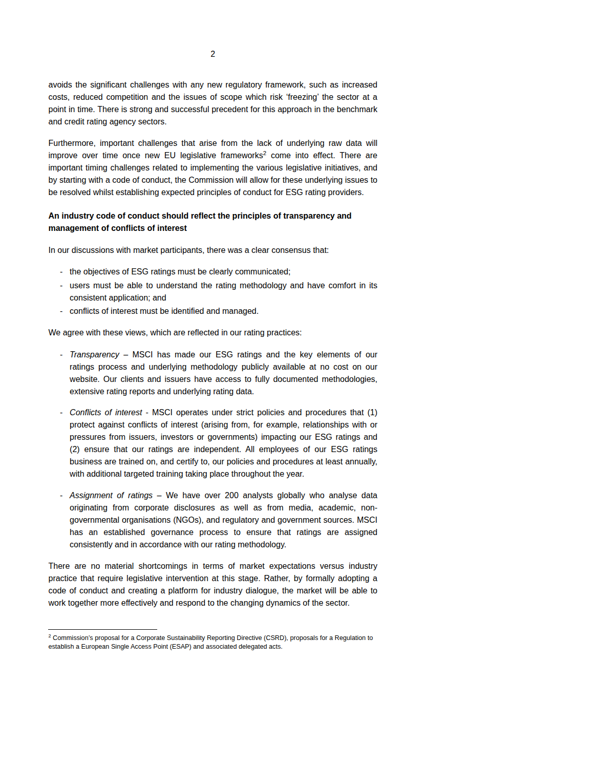2
avoids the significant challenges with any new regulatory framework, such as increased costs, reduced competition and the issues of scope which risk ‘freezing’ the sector at a point in time. There is strong and successful precedent for this approach in the benchmark and credit rating agency sectors.
Furthermore, important challenges that arise from the lack of underlying raw data will improve over time once new EU legislative frameworks2 come into effect. There are important timing challenges related to implementing the various legislative initiatives, and by starting with a code of conduct, the Commission will allow for these underlying issues to be resolved whilst establishing expected principles of conduct for ESG rating providers.
An industry code of conduct should reflect the principles of transparency and management of conflicts of interest
In our discussions with market participants, there was a clear consensus that:
the objectives of ESG ratings must be clearly communicated;
users must be able to understand the rating methodology and have comfort in its consistent application; and
conflicts of interest must be identified and managed.
We agree with these views, which are reflected in our rating practices:
Transparency – MSCI has made our ESG ratings and the key elements of our ratings process and underlying methodology publicly available at no cost on our website. Our clients and issuers have access to fully documented methodologies, extensive rating reports and underlying rating data.
Conflicts of interest - MSCI operates under strict policies and procedures that (1) protect against conflicts of interest (arising from, for example, relationships with or pressures from issuers, investors or governments) impacting our ESG ratings and (2) ensure that our ratings are independent. All employees of our ESG ratings business are trained on, and certify to, our policies and procedures at least annually, with additional targeted training taking place throughout the year.
Assignment of ratings – We have over 200 analysts globally who analyse data originating from corporate disclosures as well as from media, academic, non-governmental organisations (NGOs), and regulatory and government sources. MSCI has an established governance process to ensure that ratings are assigned consistently and in accordance with our rating methodology.
There are no material shortcomings in terms of market expectations versus industry practice that require legislative intervention at this stage. Rather, by formally adopting a code of conduct and creating a platform for industry dialogue, the market will be able to work together more effectively and respond to the changing dynamics of the sector.
2 Commission’s proposal for a Corporate Sustainability Reporting Directive (CSRD), proposals for a Regulation to establish a European Single Access Point (ESAP) and associated delegated acts.